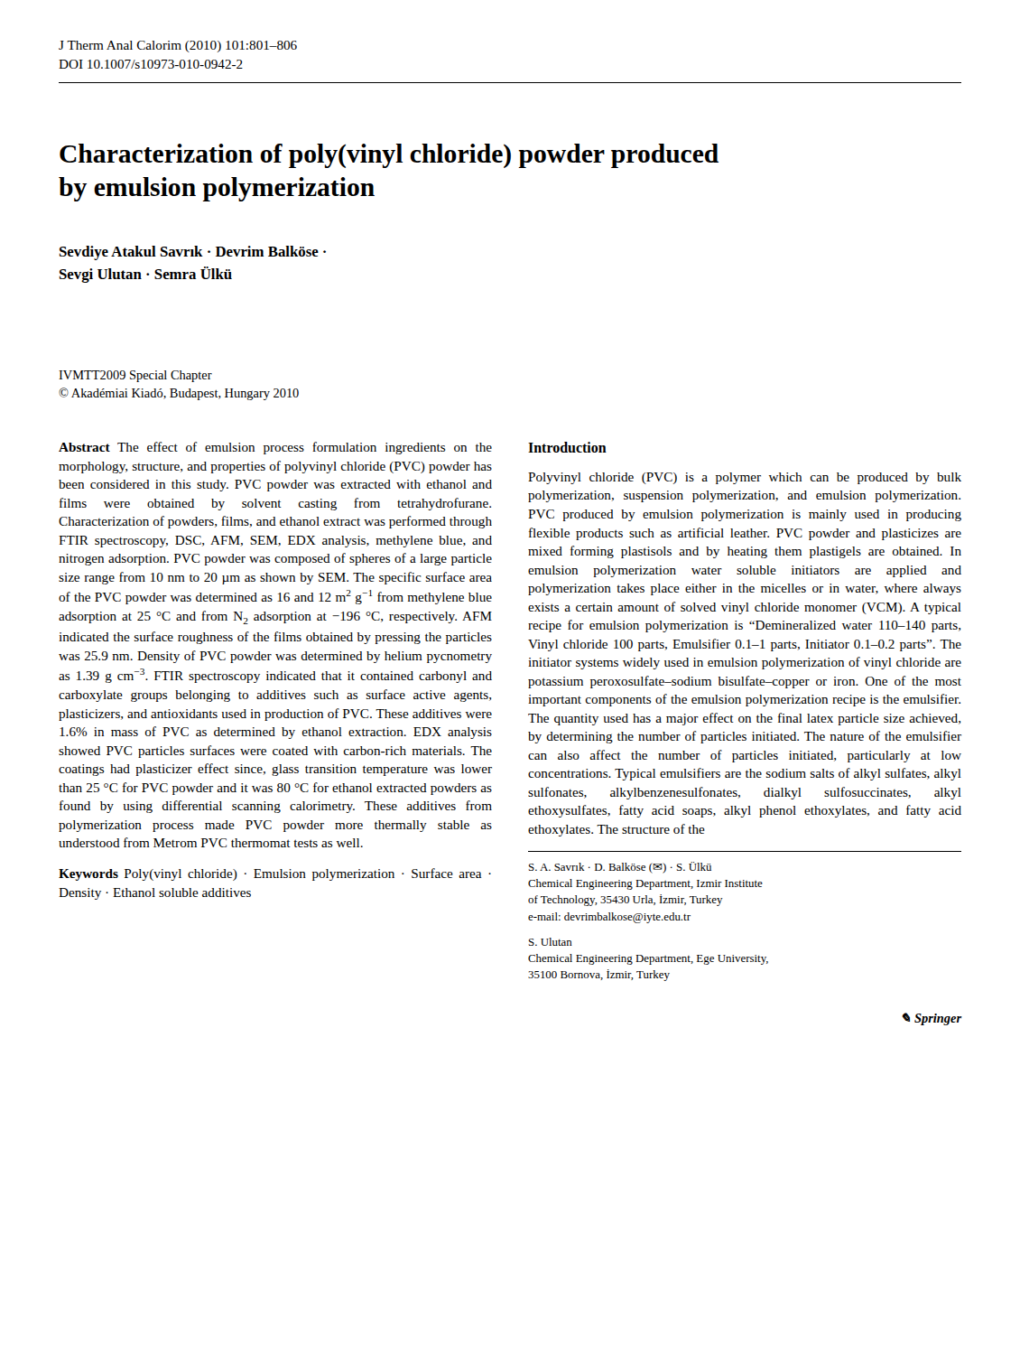J Therm Anal Calorim (2010) 101:801–806 DOI 10.1007/s10973-010-0942-2
Characterization of poly(vinyl chloride) powder produced
by emulsion polymerization
Sevdiye Atakul Savrık · Devrim Balköse ·
Sevgi Ulutan · Semra Ülkü
IVMTT2009 Special Chapter © Akadémiai Kiadó, Budapest, Hungary 2010
Abstract The effect of emulsion process formulation ingredients on the morphology, structure, and properties of polyvinyl chloride (PVC) powder has been considered in this study. PVC powder was extracted with ethanol and films were obtained by solvent casting from tetrahydrofurane. Characterization of powders, films, and ethanol extract was performed through FTIR spectroscopy, DSC, AFM, SEM, EDX analysis, methylene blue, and nitrogen adsorption. PVC powder was composed of spheres of a large particle size range from 10 nm to 20 µm as shown by SEM. The specific surface area of the PVC powder was determined as 16 and 12 m2 g−1 from methylene blue adsorption at 25 °C and from N2 adsorption at −196 °C, respectively. AFM indicated the surface roughness of the films obtained by pressing the particles was 25.9 nm. Density of PVC powder was determined by helium pycnometry as 1.39 g cm−3. FTIR spectroscopy indicated that it contained carbonyl and carboxylate groups belonging to additives such as surface active agents, plasticizers, and antioxidants used in production of PVC. These additives were 1.6% in mass of PVC as determined by ethanol extraction. EDX analysis showed PVC particles surfaces were coated with carbon-rich materials. The coatings had plasticizer effect since, glass transition temperature was lower than 25 °C for PVC powder and it was 80 °C for ethanol extracted powders as found by using differential scanning calorimetry. These additives from polymerization process made PVC powder more thermally stable as understood from Metrom PVC thermomat tests as well.
Keywords Poly(vinyl chloride) · Emulsion polymerization · Surface area · Density · Ethanol soluble additives
Introduction
Polyvinyl chloride (PVC) is a polymer which can be produced by bulk polymerization, suspension polymerization, and emulsion polymerization. PVC produced by emulsion polymerization is mainly used in producing flexible products such as artificial leather. PVC powder and plasticizes are mixed forming plastisols and by heating them plastigels are obtained. In emulsion polymerization water soluble initiators are applied and polymerization takes place either in the micelles or in water, where always exists a certain amount of solved vinyl chloride monomer (VCM). A typical recipe for emulsion polymerization is “Demineralized water 110–140 parts, Vinyl chloride 100 parts, Emulsifier 0.1–1 parts, Initiator 0.1–0.2 parts”. The initiator systems widely used in emulsion polymerization of vinyl chloride are potassium peroxosulfate–sodium bisulfate–copper or iron. One of the most important components of the emulsion polymerization recipe is the emulsifier. The quantity used has a major effect on the final latex particle size achieved, by determining the number of particles initiated. The nature of the emulsifier can also affect the number of particles initiated, particularly at low concentrations. Typical emulsifiers are the sodium salts of alkyl sulfates, alkyl sulfonates, alkylbenzenesulfonates, dialkyl sulfosuccinates, alkyl ethoxysulfates, fatty acid soaps, alkyl phenol ethoxylates, and fatty acid ethoxylates. The structure of the
S. A. Savrık · D. Balköse (✉) · S. Ülkü
Chemical Engineering Department, Izmir Institute
of Technology, 35430 Urla, İzmir, Turkey
e-mail: devrimbalkose@iyte.edu.tr
S. Ulutan
Chemical Engineering Department, Ege University,
35100 Bornova, İzmir, Turkey
✎ Springer